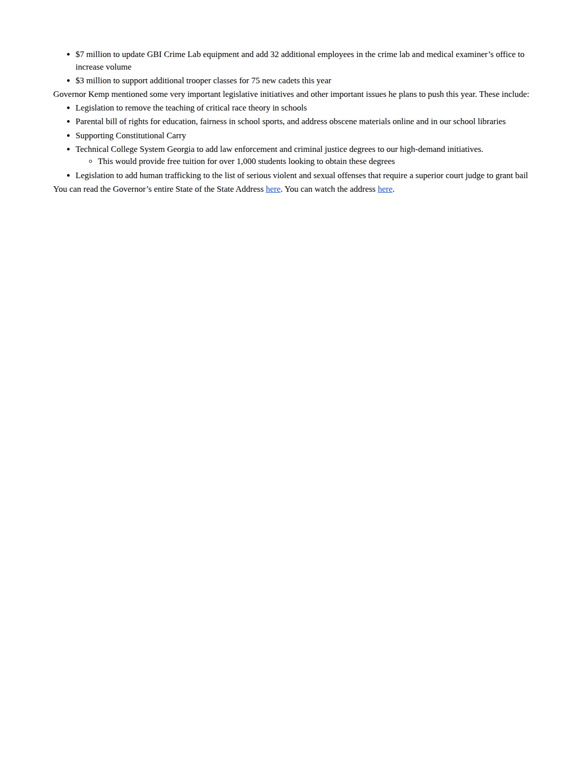$7 million to update GBI Crime Lab equipment and add 32 additional employees in the crime lab and medical examiner’s office to increase volume
$3 million to support additional trooper classes for 75 new cadets this year
Governor Kemp mentioned some very important legislative initiatives and other important issues he plans to push this year. These include:
Legislation to remove the teaching of critical race theory in schools
Parental bill of rights for education, fairness in school sports, and address obscene materials online and in our school libraries
Supporting Constitutional Carry
Technical College System Georgia to add law enforcement and criminal justice degrees to our high-demand initiatives.
This would provide free tuition for over 1,000 students looking to obtain these degrees
Legislation to add human trafficking to the list of serious violent and sexual offenses that require a superior court judge to grant bail
You can read the Governor’s entire State of the State Address here. You can watch the address here.